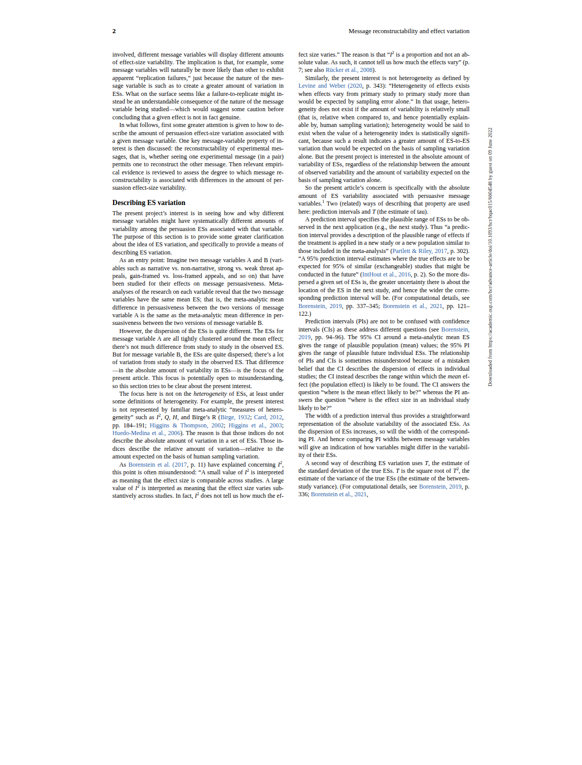2 Message reconstructability and effect variation
Downloaded from https://academic.oup.com/hcr/advance-article/doi/10.1093/hcr/hqac015/6604548 by guest on 09 June 2022
involved, different message variables will display different amounts of effect-size variability. The implication is that, for example, some message variables will naturally be more likely than other to exhibit apparent “replication failures,” just because the nature of the message variable is such as to create a greater amount of variation in ESs. What on the surface seems like a failure-to-replicate might instead be an understandable consequence of the nature of the message variable being studied—which would suggest some caution before concluding that a given effect is not in fact genuine.
In what follows, first some greater attention is given to how to describe the amount of persuasion effect-size variation associated with a given message variable. One key message-variable property of interest is then discussed: the reconstructability of experimental messages, that is, whether seeing one experimental message (in a pair) permits one to reconstruct the other message. Then relevant empirical evidence is reviewed to assess the degree to which message reconstructability is associated with differences in the amount of persuasion effect-size variability.
Describing ES variation
The present project’s interest is in seeing how and why different message variables might have systematically different amounts of variability among the persuasion ESs associated with that variable. The purpose of this section is to provide some greater clarification about the idea of ES variation, and specifically to provide a means of describing ES variation.
As an entry point: Imagine two message variables A and B (variables such as narrative vs. non-narrative, strong vs. weak threat appeals, gain-framed vs. loss-framed appeals, and so on) that have been studied for their effects on message persuasiveness. Meta-analyses of the research on each variable reveal that the two message variables have the same mean ES; that is, the meta-analytic mean difference in persuasiveness between the two versions of message variable A is the same as the meta-analytic mean difference in persuasiveness between the two versions of message variable B.
However, the dispersion of the ESs is quite different. The ESs for message variable A are all tightly clustered around the mean effect; there’s not much difference from study to study in the observed ES. But for message variable B, the ESs are quite dispersed; there’s a lot of variation from study to study in the observed ES. That difference—in the absolute amount of variability in ESs—is the focus of the present article. This focus is potentially open to misunderstanding, so this section tries to be clear about the present interest.
The focus here is not on the heterogeneity of ESs, at least under some definitions of heterogeneity. For example, the present interest is not represented by familiar meta-analytic “measures of heterogeneity” such as I2, Q, H, and Birge’s R (Birge, 1932; Card, 2012, pp. 184–191; Higgins & Thompson, 2002; Higgins et al., 2003; Huedo-Medina et al., 2006). The reason is that those indices do not describe the absolute amount of variation in a set of ESs. Those indices describe the relative amount of variation—relative to the amount expected on the basis of human sampling variation.
As Borenstein et al. (2017, p. 11) have explained concerning I2, this point is often misunderstood: “A small value of I2 is interpreted as meaning that the effect size is comparable across studies. A large value of I2 is interpreted as meaning that the effect size varies substantively across studies. In fact, I2 does not tell us how much the effect size varies.” The reason is that “I2 is a proportion and not an absolute value. As such, it cannot tell us how much the effects vary” (p. 7; see also Rücker et al., 2008).
Similarly, the present interest is not heterogeneity as defined by Levine and Weber (2020, p. 343): “Heterogeneity of effects exists when effects vary from primary study to primary study more than would be expected by sampling error alone.” In that usage, heterogeneity does not exist if the amount of variability is relatively small (that is, relative when compared to, and hence potentially explainable by, human sampling variation); heterogeneity would be said to exist when the value of a heterogeneity index is statistically significant, because such a result indicates a greater amount of ES-to-ES variation than would be expected on the basis of sampling variation alone. But the present project is interested in the absolute amount of variability of ESs, regardless of the relationship between the amount of observed variability and the amount of variability expected on the basis of sampling variation alone.
So the present article’s concern is specifically with the absolute amount of ES variability associated with persuasive message variables.1 Two (related) ways of describing that property are used here: prediction intervals and T (the estimate of tau).
A prediction interval specifies the plausible range of ESs to be observed in the next application (e.g., the next study). Thus “a prediction interval provides a description of the plausible range of effects if the treatment is applied in a new study or a new population similar to those included in the meta-analysis” (Partlett & Riley, 2017, p. 302). “A 95% prediction interval estimates where the true effects are to be expected for 95% of similar (exchangeable) studies that might be conducted in the future” (IntHout et al., 2016, p. 2). So the more dispersed a given set of ESs is, the greater uncertainty there is about the location of the ES in the next study, and hence the wider the corresponding prediction interval will be. (For computational details, see Borenstein, 2019, pp. 337–345; Borenstein et al., 2021, pp. 121–122.)
Prediction intervals (PIs) are not to be confused with confidence intervals (CIs) as these address different questions (see Borenstein, 2019, pp. 94–96). The 95% CI around a meta-analytic mean ES gives the range of plausible population (mean) values; the 95% PI gives the range of plausible future individual ESs. The relationship of PIs and CIs is sometimes misunderstood because of a mistaken belief that the CI describes the dispersion of effects in individual studies; the CI instead describes the range within which the mean effect (the population effect) is likely to be found. The CI answers the question “where is the mean effect likely to be?” whereas the PI answers the question “where is the effect size in an individual study likely to be?”
The width of a prediction interval thus provides a straightforward representation of the absolute variability of the associated ESs. As the dispersion of ESs increases, so will the width of the corresponding PI. And hence comparing PI widths between message variables will give an indication of how variables might differ in the variability of their ESs.
A second way of describing ES variation uses T, the estimate of the standard deviation of the true ESs. T is the square root of T2, the estimate of the variance of the true ESs (the estimate of the between-study variance). (For computational details, see Borenstein, 2019, p. 336; Borenstein et al., 2021,